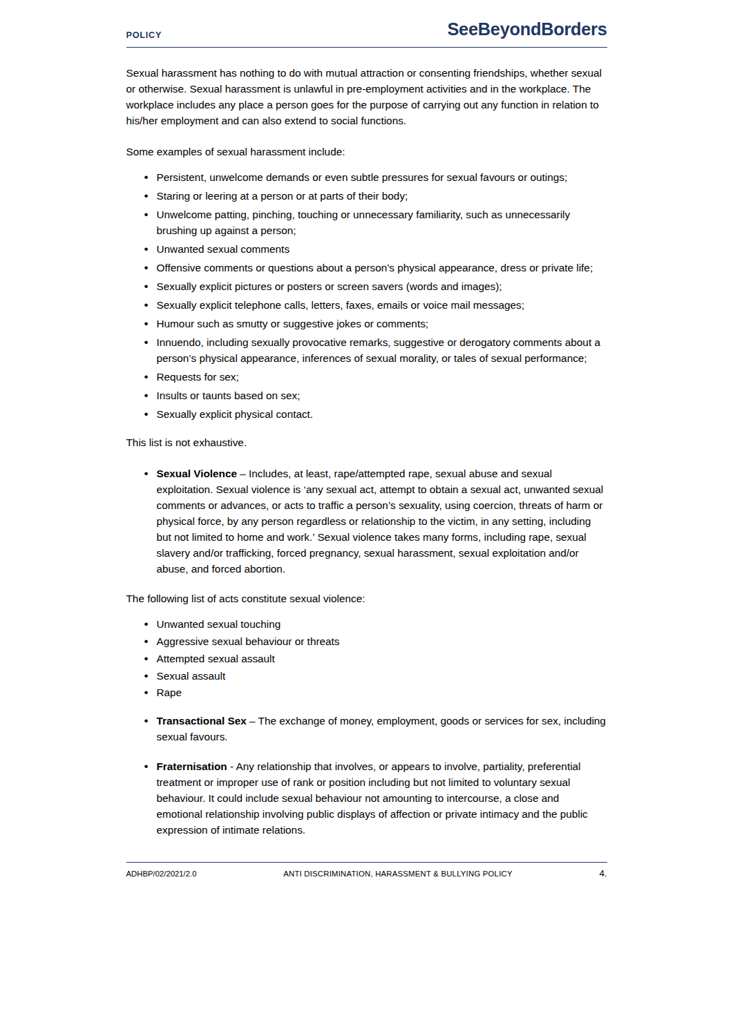Policy
SeeBeyond Borders
Sexual harassment has nothing to do with mutual attraction or consenting friendships, whether sexual or otherwise. Sexual harassment is unlawful in pre-employment activities and in the workplace. The workplace includes any place a person goes for the purpose of carrying out any function in relation to his/her employment and can also extend to social functions.
Some examples of sexual harassment include:
Persistent, unwelcome demands or even subtle pressures for sexual favours or outings;
Staring or leering at a person or at parts of their body;
Unwelcome patting, pinching, touching or unnecessary familiarity, such as unnecessarily brushing up against a person;
Unwanted sexual comments
Offensive comments or questions about a person’s physical appearance, dress or private life;
Sexually explicit pictures or posters or screen savers (words and images);
Sexually explicit telephone calls, letters, faxes, emails or voice mail messages;
Humour such as smutty or suggestive jokes or comments;
Innuendo, including sexually provocative remarks, suggestive or derogatory comments about a person’s physical appearance, inferences of sexual morality, or tales of sexual performance;
Requests for sex;
Insults or taunts based on sex;
Sexually explicit physical contact.
This list is not exhaustive.
Sexual Violence – Includes, at least, rape/attempted rape, sexual abuse and sexual exploitation. Sexual violence is ‘any sexual act, attempt to obtain a sexual act, unwanted sexual comments or advances, or acts to traffic a person’s sexuality, using coercion, threats of harm or physical force, by any person regardless or relationship to the victim, in any setting, including but not limited to home and work.’ Sexual violence takes many forms, including rape, sexual slavery and/or trafficking, forced pregnancy, sexual harassment, sexual exploitation and/or abuse, and forced abortion.
The following list of acts constitute sexual violence:
Unwanted sexual touching
Aggressive sexual behaviour or threats
Attempted sexual assault
Sexual assault
Rape
Transactional Sex – The exchange of money, employment, goods or services for sex, including sexual favours.
Fraternisation - Any relationship that involves, or appears to involve, partiality, preferential treatment or improper use of rank or position including but not limited to voluntary sexual behaviour. It could include sexual behaviour not amounting to intercourse, a close and emotional relationship involving public displays of affection or private intimacy and the public expression of intimate relations.
ADHBP/02/2021/2.0 ANTI DISCRIMINATION, HARASSMENT & BULLYING POLICY 4.